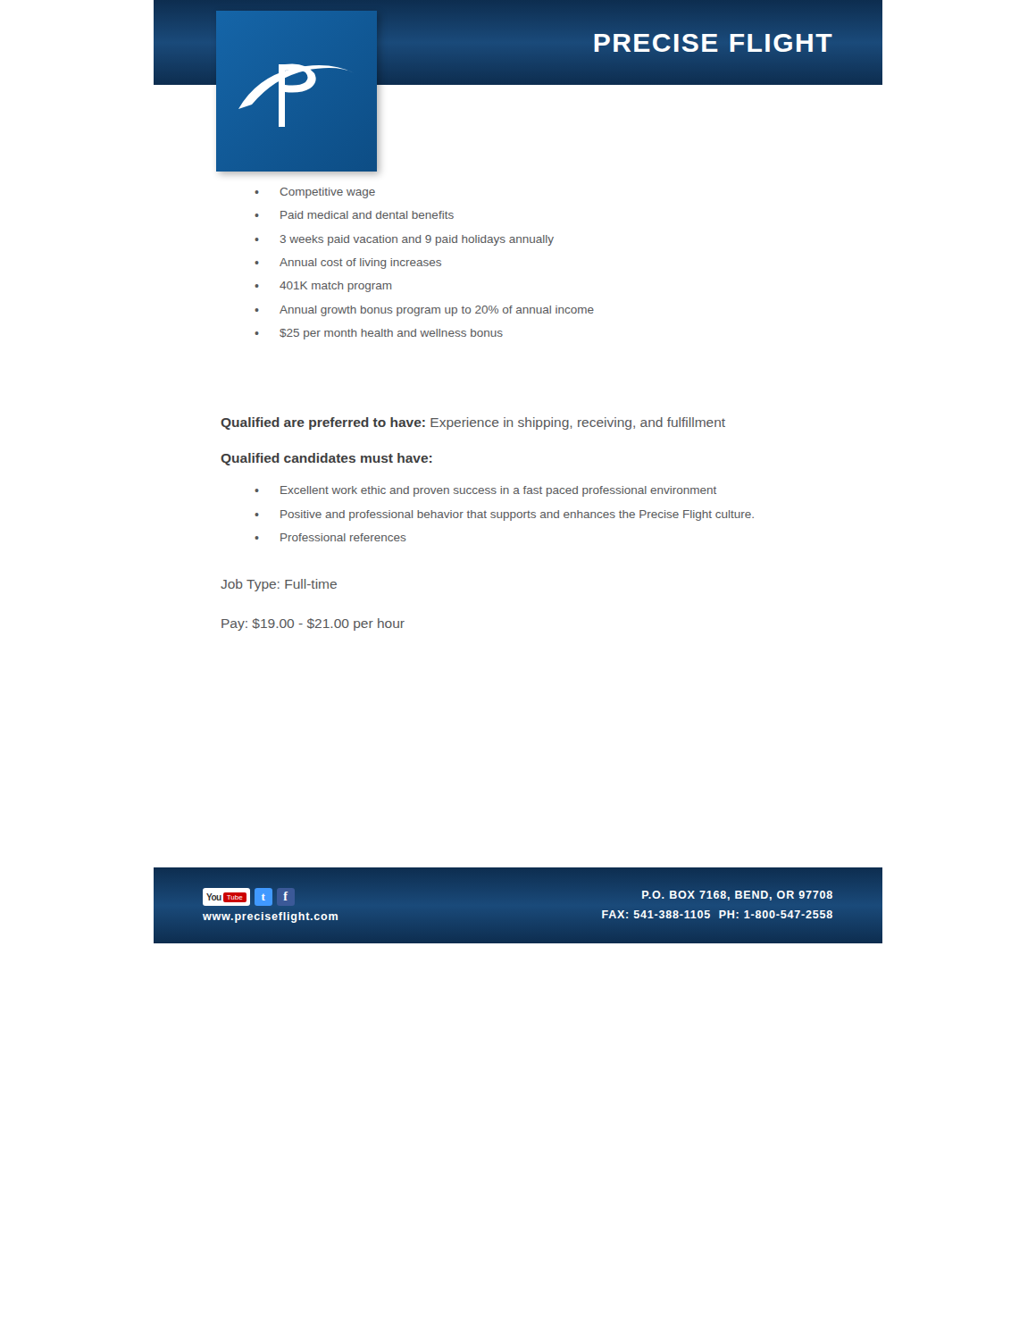PRECISE FLIGHT
Compensation:
Competitive wage
Paid medical and dental benefits
3 weeks paid vacation and 9 paid holidays annually
Annual cost of living increases
401K match program
Annual growth bonus program up to 20% of annual income
$25 per month health and wellness bonus
Qualified are preferred to have: Experience in shipping, receiving, and fulfillment
Qualified candidates must have:
Excellent work ethic and proven success in a fast paced professional environment
Positive and professional behavior that supports and enhances the Precise Flight culture.
Professional references
Job Type: Full-time
Pay: $19.00 - $21.00 per hour
You Tube
t
f
www.preciseflight.com
P.O. BOX 7168, BEND, OR 97708
FAX: 541-388-1105 PH: 1-800-547-2558